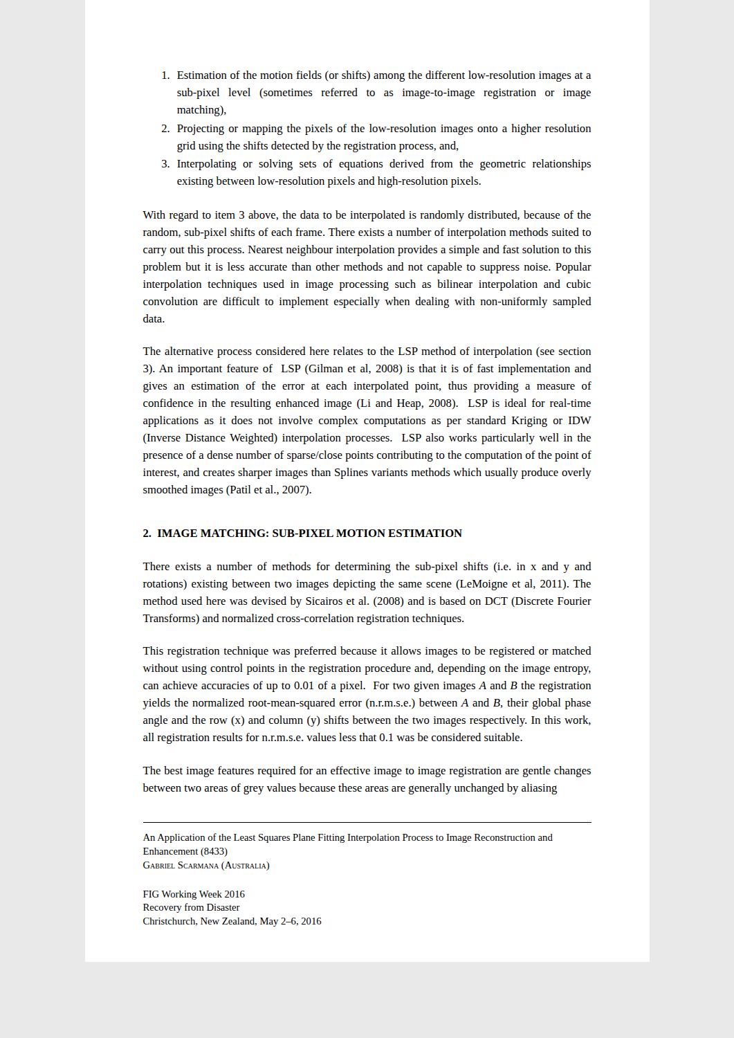Estimation of the motion fields (or shifts) among the different low-resolution images at a sub-pixel level (sometimes referred to as image-to-image registration or image matching),
Projecting or mapping the pixels of the low-resolution images onto a higher resolution grid using the shifts detected by the registration process, and,
Interpolating or solving sets of equations derived from the geometric relationships existing between low-resolution pixels and high-resolution pixels.
With regard to item 3 above, the data to be interpolated is randomly distributed, because of the random, sub-pixel shifts of each frame. There exists a number of interpolation methods suited to carry out this process. Nearest neighbour interpolation provides a simple and fast solution to this problem but it is less accurate than other methods and not capable to suppress noise. Popular interpolation techniques used in image processing such as bilinear interpolation and cubic convolution are difficult to implement especially when dealing with non-uniformly sampled data.
The alternative process considered here relates to the LSP method of interpolation (see section 3). An important feature of LSP (Gilman et al, 2008) is that it is of fast implementation and gives an estimation of the error at each interpolated point, thus providing a measure of confidence in the resulting enhanced image (Li and Heap, 2008). LSP is ideal for real-time applications as it does not involve complex computations as per standard Kriging or IDW (Inverse Distance Weighted) interpolation processes. LSP also works particularly well in the presence of a dense number of sparse/close points contributing to the computation of the point of interest, and creates sharper images than Splines variants methods which usually produce overly smoothed images (Patil et al., 2007).
2. Image matching: sub-pixel motion estimation
There exists a number of methods for determining the sub-pixel shifts (i.e. in x and y and rotations) existing between two images depicting the same scene (LeMoigne et al, 2011). The method used here was devised by Sicairos et al. (2008) and is based on DCT (Discrete Fourier Transforms) and normalized cross-correlation registration techniques.
This registration technique was preferred because it allows images to be registered or matched without using control points in the registration procedure and, depending on the image entropy, can achieve accuracies of up to 0.01 of a pixel. For two given images A and B the registration yields the normalized root-mean-squared error (n.r.m.s.e.) between A and B, their global phase angle and the row (x) and column (y) shifts between the two images respectively. In this work, all registration results for n.r.m.s.e. values less that 0.1 was be considered suitable.
The best image features required for an effective image to image registration are gentle changes between two areas of grey values because these areas are generally unchanged by aliasing
An Application of the Least Squares Plane Fitting Interpolation Process to Image Reconstruction and Enhancement (8433)
Gabriel Scarmana (Australia)
FIG Working Week 2016
Recovery from Disaster
Christchurch, New Zealand, May 2–6, 2016